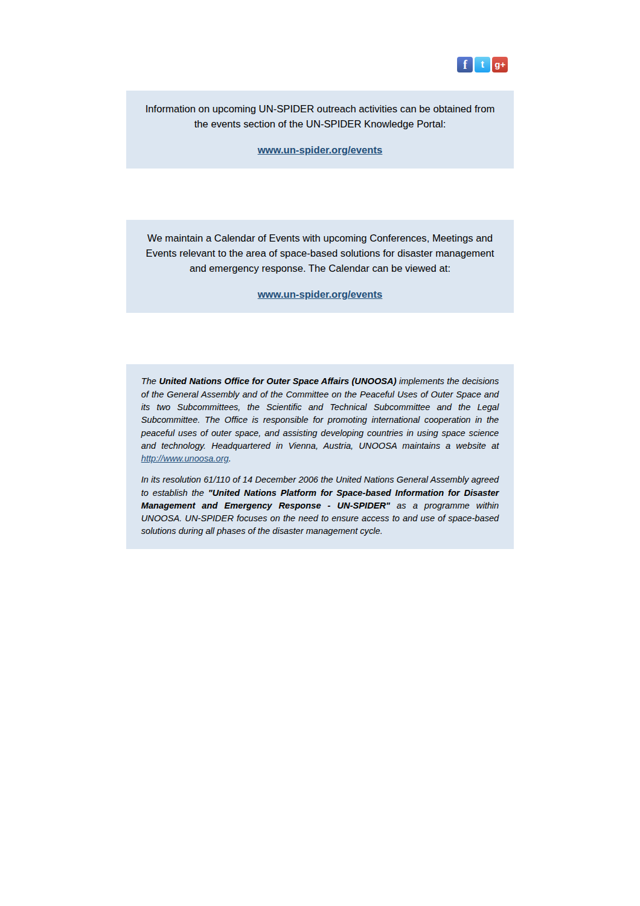ftg+
Information on upcoming UN-SPIDER outreach activities can be obtained from the events section of the UN-SPIDER Knowledge Portal:
www.un-spider.org/events
We maintain a Calendar of Events with upcoming Conferences, Meetings and Events relevant to the area of space-based solutions for disaster management and emergency response. The Calendar can be viewed at:
www.un-spider.org/events
The United Nations Office for Outer Space Affairs (UNOOSA) implements the decisions of the General Assembly and of the Committee on the Peaceful Uses of Outer Space and its two Subcommittees, the Scientific and Technical Subcommittee and the Legal Subcommittee. The Office is responsible for promoting international cooperation in the peaceful uses of outer space, and assisting developing countries in using space science and technology. Headquartered in Vienna, Austria, UNOOSA maintains a website at http://www.unoosa.org.
In its resolution 61/110 of 14 December 2006 the United Nations General Assembly agreed to establish the "United Nations Platform for Space-based Information for Disaster Management and Emergency Response - UN-SPIDER" as a programme within UNOOSA. UN-SPIDER focuses on the need to ensure access to and use of space-based solutions during all phases of the disaster management cycle.